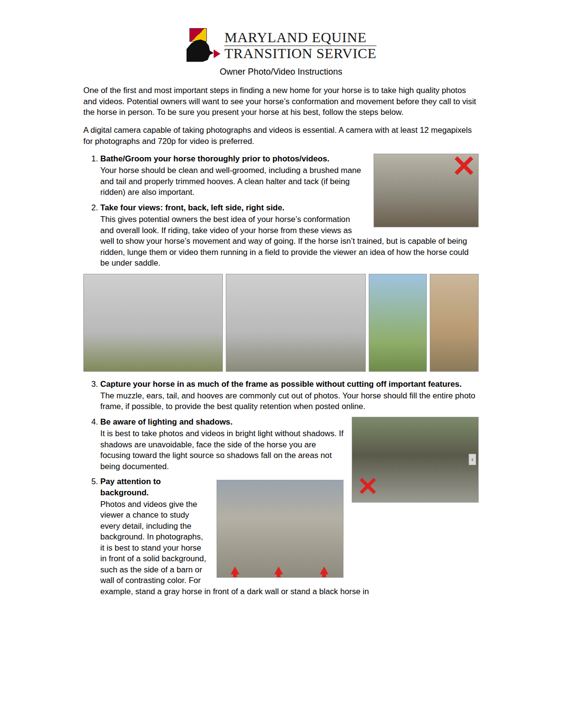MARYLAND EQUINE
TRANSITION SERVICE
Owner Photo/Video Instructions
One of the first and most important steps in finding a new home for your horse is to take high quality photos and videos. Potential owners will want to see your horse’s conformation and movement before they call to visit the horse in person. To be sure you present your horse at his best, follow the steps below.
A digital camera capable of taking photographs and videos is essential. A camera with at least 12 megapixels for photographs and 720p for video is preferred.
✕
Example of a muddy, ungroomed gray horse standing in mud — marked with a red X as what not to do.
Bathe/Groom your horse thoroughly prior to photos/videos. Your horse should be clean and well-groomed, including a brushed mane and tail and properly trimmed hooves. A clean halter and tack (if being ridden) are also important.
Take four views: front, back, left side, right side. This gives potential owners the best idea of your horse’s conformation and overall look. If riding, take video of your horse from these views as well to show your horse’s movement and way of going. If the horse isn’t trained, but is capable of being ridden, lunge them or video them running in a field to provide the viewer an idea of how the horse could be under saddle.
Bay horse standing squarely, left side view, in front of a light barn wall.
Bay horse standing squarely, right side view, in front of a light barn wall.
Pinto horse front view standing in grass.
Chestnut horse rear view showing hindquarters and tail.
Capture your horse in as much of the frame as possible without cutting off important features. The muzzle, ears, tail, and hooves are commonly cut out of photos. Your horse should fill the entire photo frame, if possible, to provide the best quality retention when posted online.
✕ ‹
Dark horse photographed with heavy shadows across its body — marked with a red X as what not to do.
Be aware of lighting and shadows. It is best to take photos and videos in bright light without shadows. If shadows are unavoidable, face the side of the horse you are focusing toward the light source so shadows fall on the areas not being documented.
Roan horse standing in a cluttered barnyard with a truck, buildings, and a black dog behind it; red arrows point to the distracting background objects.
Pay attention to background. Photos and videos give the viewer a chance to study every detail, including the background. In photographs, it is best to stand your horse in front of a solid background, such as the side of a barn or wall of contrasting color. For example, stand a gray horse in front of a dark wall or stand a black horse in